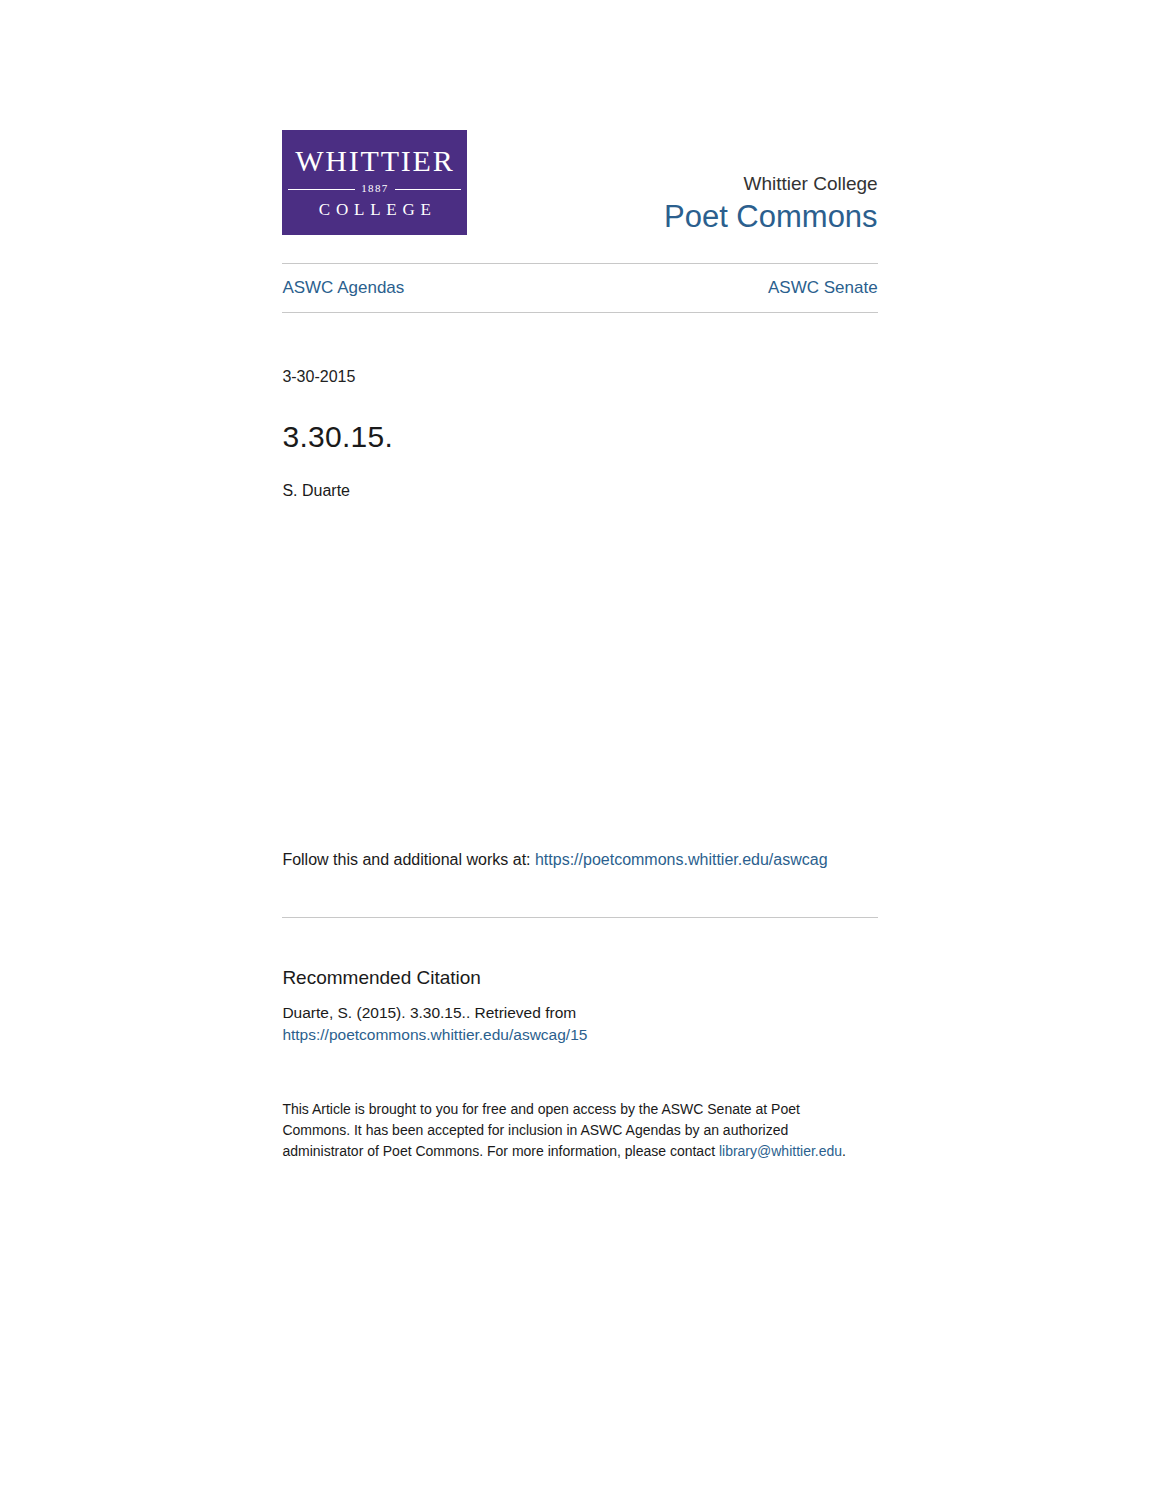WHITTIER
1887
COLLEGE
Whittier College
Poet Commons
ASWC Agendas ASWC Senate
3-30-2015
3.30.15.
S. Duarte
Follow this and additional works at: https://poetcommons.whittier.edu/aswcag
Recommended Citation
Duarte, S. (2015). 3.30.15.. Retrieved from https://poetcommons.whittier.edu/aswcag/15
This Article is brought to you for free and open access by the ASWC Senate at Poet Commons. It has been accepted for inclusion in ASWC Agendas by an authorized administrator of Poet Commons. For more information, please contact library@whittier.edu.